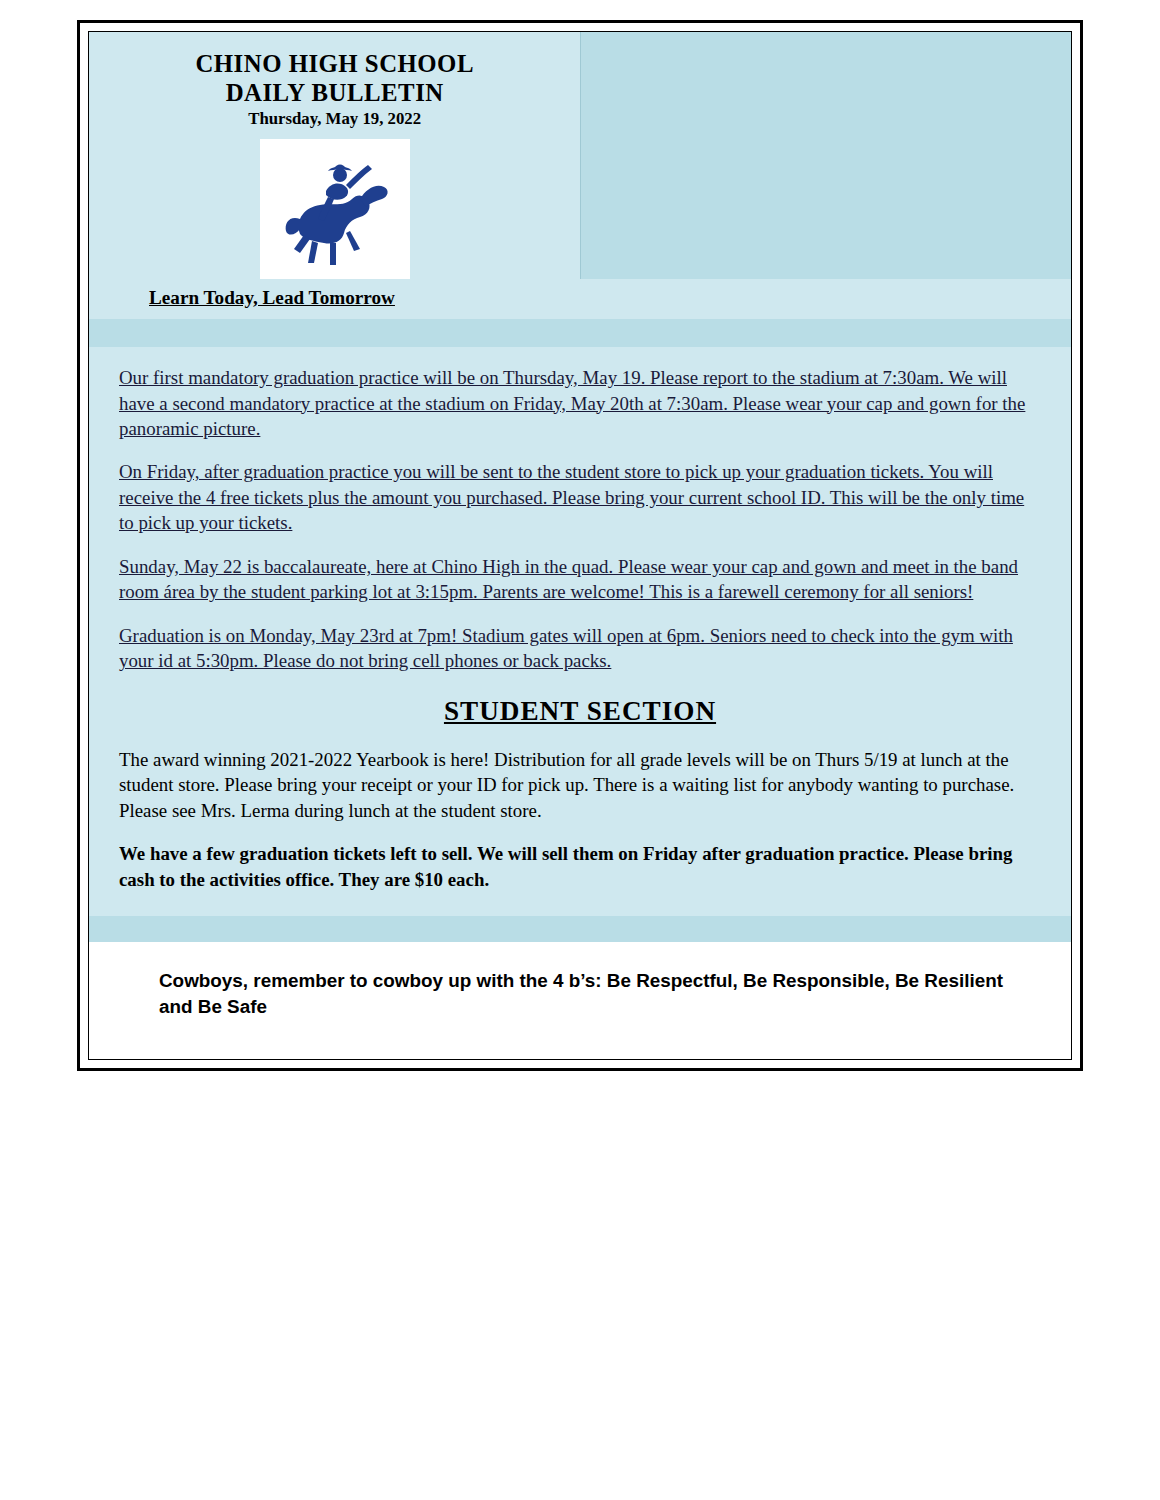CHINO HIGH SCHOOL
DAILY BULLETIN
Thursday, May 19, 2022
Learn Today, Lead Tomorrow
Our first mandatory graduation practice will be on Thursday, May 19. Please report to the stadium at 7:30am. We will have a second mandatory practice at the stadium on Friday, May 20th at 7:30am. Please wear your cap and gown for the panoramic picture.
On Friday, after graduation practice you will be sent to the student store to pick up your graduation tickets. You will receive the 4 free tickets plus the amount you purchased. Please bring your current school ID. This will be the only time to pick up your tickets.
Sunday, May 22 is baccalaureate, here at Chino High in the quad. Please wear your cap and gown and meet in the band room área by the student parking lot at 3:15pm. Parents are welcome! This is a farewell ceremony for all seniors!
Graduation is on Monday, May 23rd at 7pm! Stadium gates will open at 6pm. Seniors need to check into the gym with your id at 5:30pm. Please do not bring cell phones or back packs.
STUDENT SECTION
The award winning 2021-2022 Yearbook is here! Distribution for all grade levels will be on Thurs 5/19 at lunch at the student store. Please bring your receipt or your ID for pick up. There is a waiting list for anybody wanting to purchase. Please see Mrs. Lerma during lunch at the student store.
We have a few graduation tickets left to sell. We will sell them on Friday after graduation practice. Please bring cash to the activities office. They are $10 each.
Cowboys, remember to cowboy up with the 4 b’s: Be Respectful, Be Responsible, Be Resilient and Be Safe